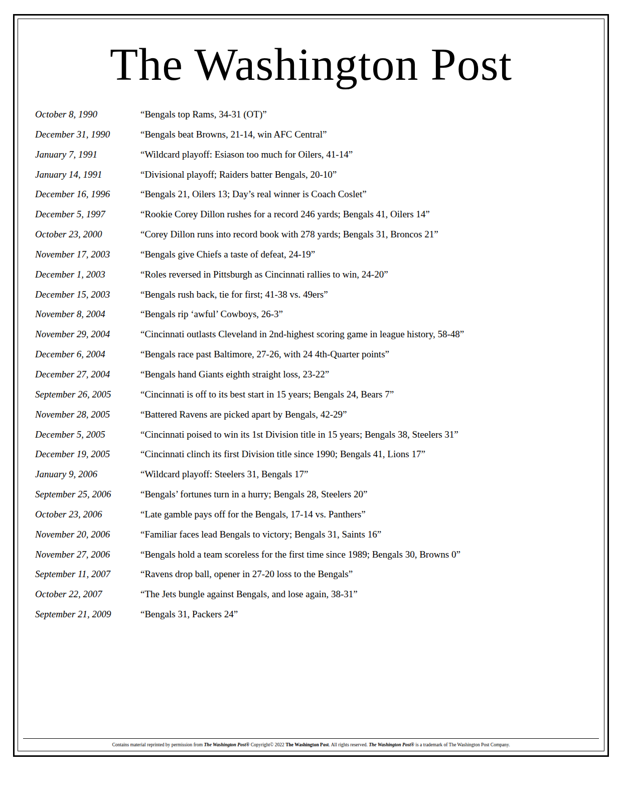The Washington Post
| October 8, 1990 | “Bengals top Rams, 34-31 (OT)” |
| December 31, 1990 | “Bengals beat Browns, 21-14, win AFC Central” |
| January 7, 1991 | “Wildcard playoff: Esiason too much for Oilers, 41-14” |
| January 14, 1991 | “Divisional playoff; Raiders batter Bengals, 20-10” |
| December 16, 1996 | “Bengals 21, Oilers 13; Day’s real winner is Coach Coslet” |
| December 5, 1997 | “Rookie Corey Dillon rushes for a record 246 yards; Bengals 41, Oilers 14” |
| October 23, 2000 | “Corey Dillon runs into record book with 278 yards; Bengals 31, Broncos 21” |
| November 17, 2003 | “Bengals give Chiefs a taste of defeat, 24-19” |
| December 1, 2003 | “Roles reversed in Pittsburgh as Cincinnati rallies to win, 24-20” |
| December 15, 2003 | “Bengals rush back, tie for first; 41-38 vs. 49ers” |
| November 8, 2004 | “Bengals rip ‘awful’ Cowboys, 26-3” |
| November 29, 2004 | “Cincinnati outlasts Cleveland in 2nd-highest scoring game in league history, 58-48” |
| December 6, 2004 | “Bengals race past Baltimore, 27-26, with 24 4th-Quarter points” |
| December 27, 2004 | “Bengals hand Giants eighth straight loss, 23-22” |
| September 26, 2005 | “Cincinnati is off to its best start in 15 years; Bengals 24, Bears 7” |
| November 28, 2005 | “Battered Ravens are picked apart by Bengals, 42-29” |
| December 5, 2005 | “Cincinnati poised to win its 1st Division title in 15 years; Bengals 38, Steelers 31” |
| December 19, 2005 | “Cincinnati clinch its first Division title since 1990; Bengals 41, Lions 17” |
| January 9, 2006 | “Wildcard playoff: Steelers 31, Bengals 17” |
| September 25, 2006 | “Bengals’ fortunes turn in a hurry; Bengals 28, Steelers 20” |
| October 23, 2006 | “Late gamble pays off for the Bengals, 17-14 vs. Panthers” |
| November 20, 2006 | “Familiar faces lead Bengals to victory; Bengals 31, Saints 16” |
| November 27, 2006 | “Bengals hold a team scoreless for the first time since 1989; Bengals 30, Browns 0” |
| September 11, 2007 | “Ravens drop ball, opener in 27-20 loss to the Bengals” |
| October 22, 2007 | “The Jets bungle against Bengals, and lose again, 38-31” |
| September 21, 2009 | “Bengals 31, Packers 24” |
Contains material reprinted by permission from The Washington Post® Copyright© 2022 The Washington Post. All rights reserved. The Washington Post® is a trademark of The Washington Post Company.